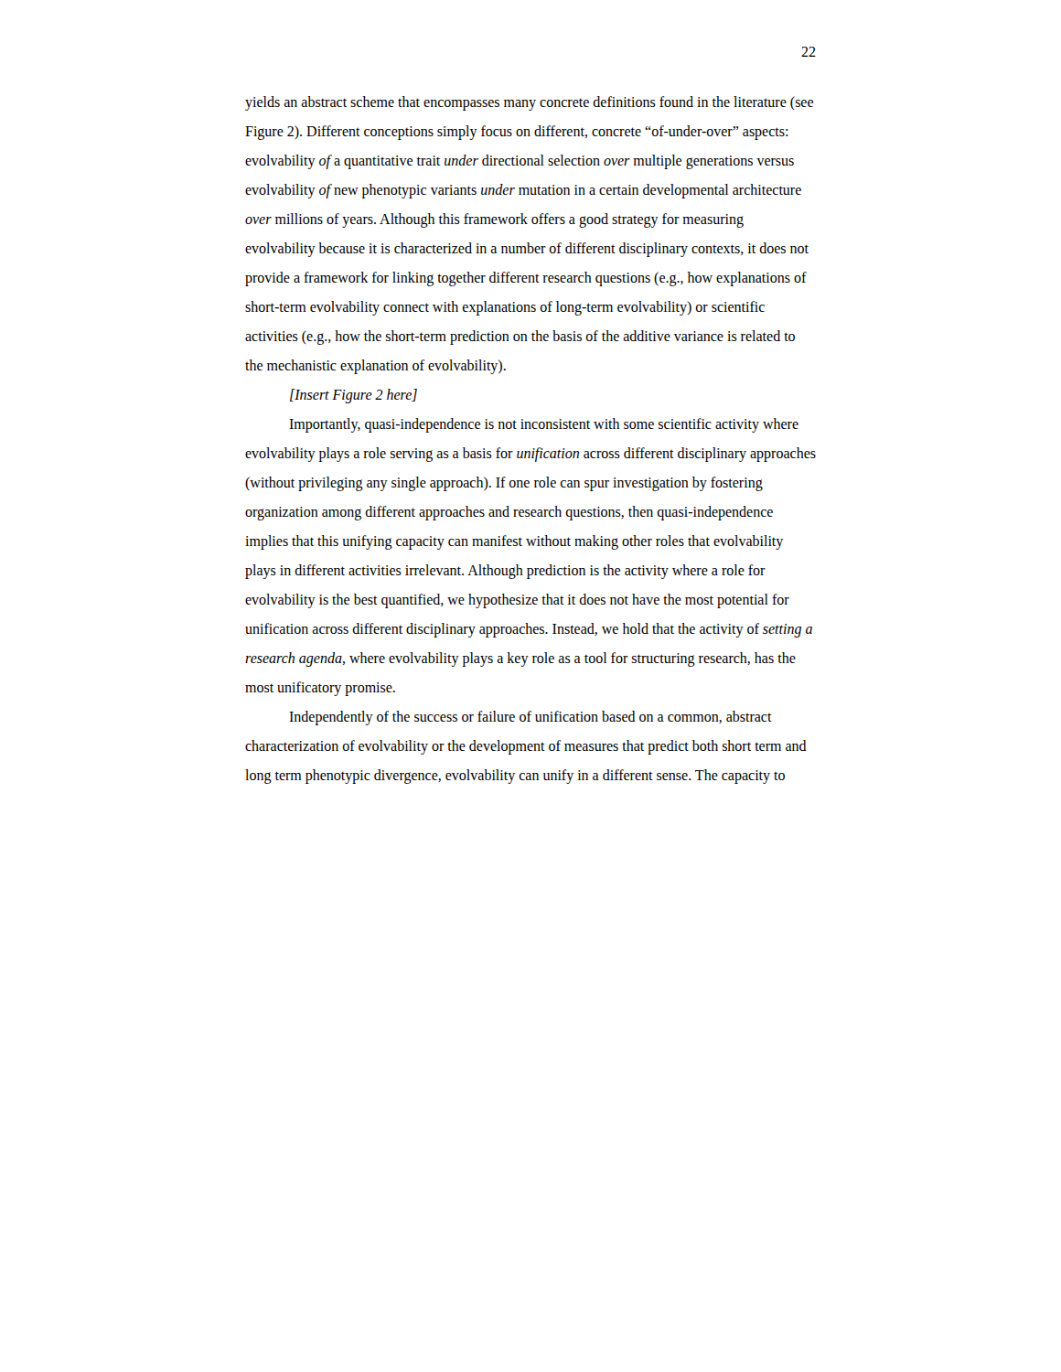22
yields an abstract scheme that encompasses many concrete definitions found in the literature (see Figure 2). Different conceptions simply focus on different, concrete “of-under-over” aspects: evolvability of a quantitative trait under directional selection over multiple generations versus evolvability of new phenotypic variants under mutation in a certain developmental architecture over millions of years. Although this framework offers a good strategy for measuring evolvability because it is characterized in a number of different disciplinary contexts, it does not provide a framework for linking together different research questions (e.g., how explanations of short-term evolvability connect with explanations of long-term evolvability) or scientific activities (e.g., how the short-term prediction on the basis of the additive variance is related to the mechanistic explanation of evolvability).
[Insert Figure 2 here]
Importantly, quasi-independence is not inconsistent with some scientific activity where evolvability plays a role serving as a basis for unification across different disciplinary approaches (without privileging any single approach). If one role can spur investigation by fostering organization among different approaches and research questions, then quasi-independence implies that this unifying capacity can manifest without making other roles that evolvability plays in different activities irrelevant. Although prediction is the activity where a role for evolvability is the best quantified, we hypothesize that it does not have the most potential for unification across different disciplinary approaches. Instead, we hold that the activity of setting a research agenda, where evolvability plays a key role as a tool for structuring research, has the most unificatory promise.
Independently of the success or failure of unification based on a common, abstract characterization of evolvability or the development of measures that predict both short term and long term phenotypic divergence, evolvability can unify in a different sense. The capacity to